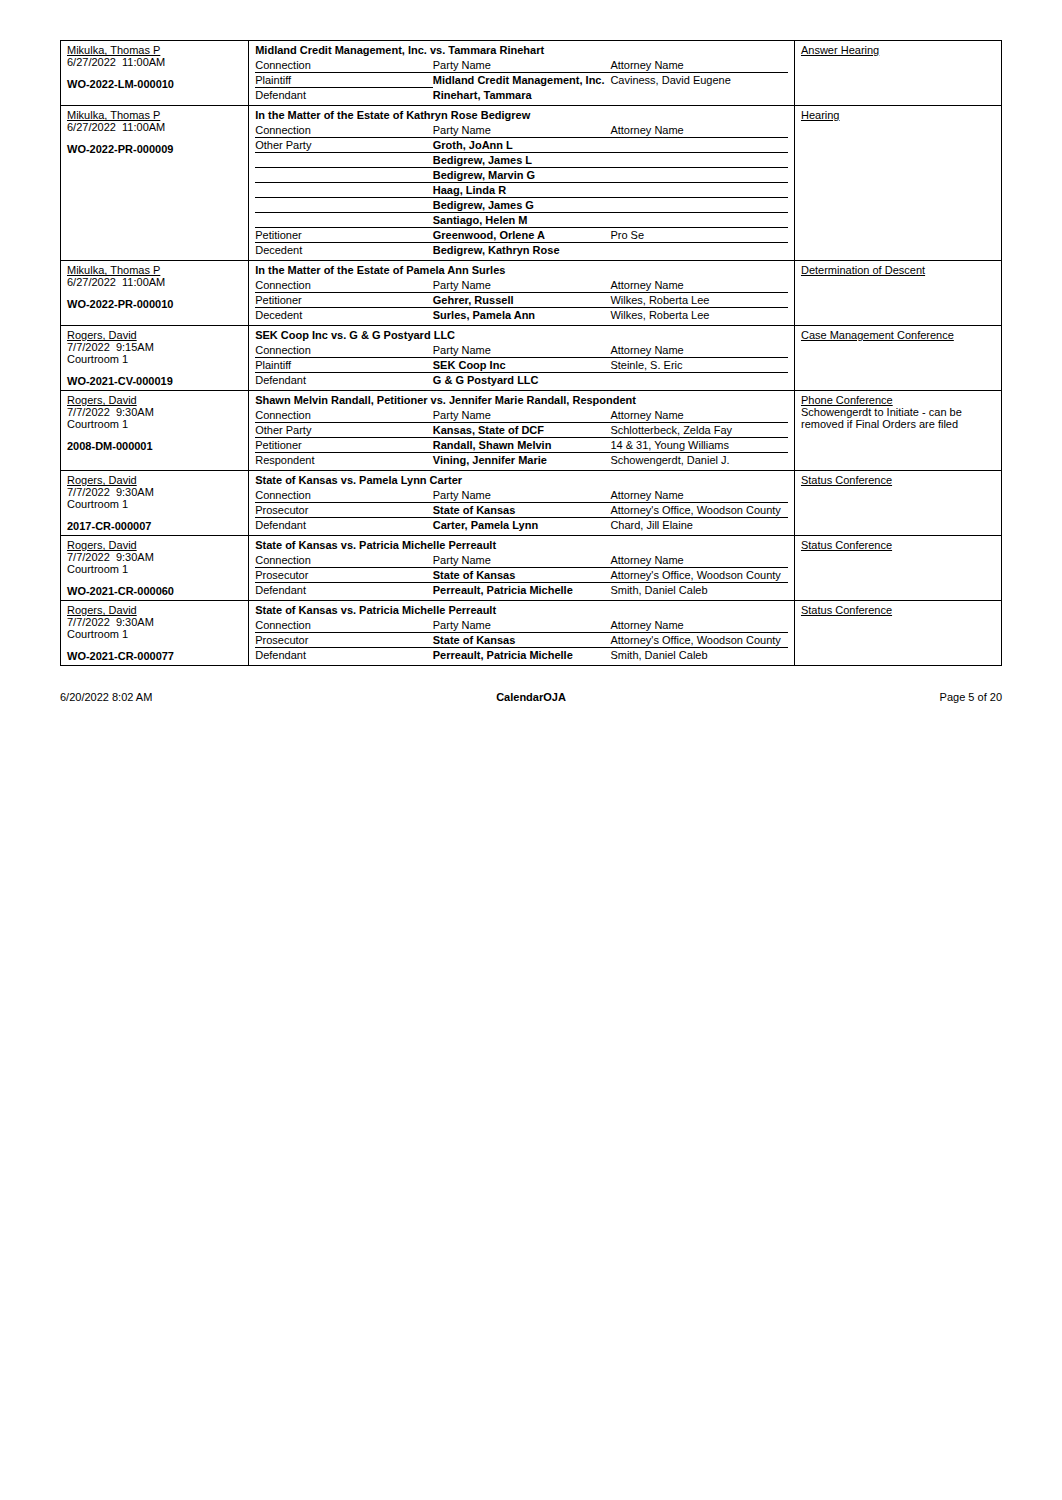| Mikulka, Thomas P 6/27/2022 11:00AM WO-2022-LM-000010 | Midland Credit Management, Inc. vs. Tammara Rinehart / Connection / Party Name / Attorney Name / / --- / --- / --- / / Plaintiff / Midland Credit Management, Inc. / Caviness, David Eugene / / Defendant / Rinehart, Tammara / / | Answer Hearing |
| Mikulka, Thomas P 6/27/2022 11:00AM WO-2022-PR-000009 | In the Matter of the Estate of Kathryn Rose Bedigrew / Connection / Party Name / Attorney Name / / --- / --- / --- / / Other Party / Groth, JoAnn L / / / / Bedigrew, James L / / / / Bedigrew, Marvin G / / / / Haag, Linda R / / / / Bedigrew, James G / / / / Santiago, Helen M / / / Petitioner / Greenwood, Orlene A / Pro Se / / Decedent / Bedigrew, Kathryn Rose / / | Hearing |
| Mikulka, Thomas P 6/27/2022 11:00AM WO-2022-PR-000010 | In the Matter of the Estate of Pamela Ann Surles / Connection / Party Name / Attorney Name / / --- / --- / --- / / Petitioner / Gehrer, Russell / Wilkes, Roberta Lee / / Decedent / Surles, Pamela Ann / Wilkes, Roberta Lee / | Determination of Descent |
| Rogers, David 7/7/2022 9:15AM Courtroom 1 WO-2021-CV-000019 | SEK Coop Inc vs. G & G Postyard LLC / Connection / Party Name / Attorney Name / / --- / --- / --- / / Plaintiff / SEK Coop Inc / Steinle, S. Eric / / Defendant / G & G Postyard LLC / / | Case Management Conference |
| Rogers, David 7/7/2022 9:30AM Courtroom 1 2008-DM-000001 | Shawn Melvin Randall, Petitioner vs. Jennifer Marie Randall, Respondent / Connection / Party Name / Attorney Name / / --- / --- / --- / / Other Party / Kansas, State of DCF / Schlotterbeck, Zelda Fay / / Petitioner / Randall, Shawn Melvin / 14 & 31, Young Williams / / Respondent / Vining, Jennifer Marie / Schowengerdt, Daniel J. / | Phone Conference Schowengerdt to Initiate - can be removed if Final Orders are filed |
| Rogers, David 7/7/2022 9:30AM Courtroom 1 2017-CR-000007 | State of Kansas vs. Pamela Lynn Carter / Connection / Party Name / Attorney Name / / --- / --- / --- / / Prosecutor / State of Kansas / Attorney's Office, Woodson County / / Defendant / Carter, Pamela Lynn / Chard, Jill Elaine / | Status Conference |
| Rogers, David 7/7/2022 9:30AM Courtroom 1 WO-2021-CR-000060 | State of Kansas vs. Patricia Michelle Perreault / Connection / Party Name / Attorney Name / / --- / --- / --- / / Prosecutor / State of Kansas / Attorney's Office, Woodson County / / Defendant / Perreault, Patricia Michelle / Smith, Daniel Caleb / | Status Conference |
| Rogers, David 7/7/2022 9:30AM Courtroom 1 WO-2021-CR-000077 | State of Kansas vs. Patricia Michelle Perreault / Connection / Party Name / Attorney Name / / --- / --- / --- / / Prosecutor / State of Kansas / Attorney's Office, Woodson County / / Defendant / Perreault, Patricia Michelle / Smith, Daniel Caleb / | Status Conference |
6/20/2022 8:02 AM
CalendarOJA
Page 5 of 20